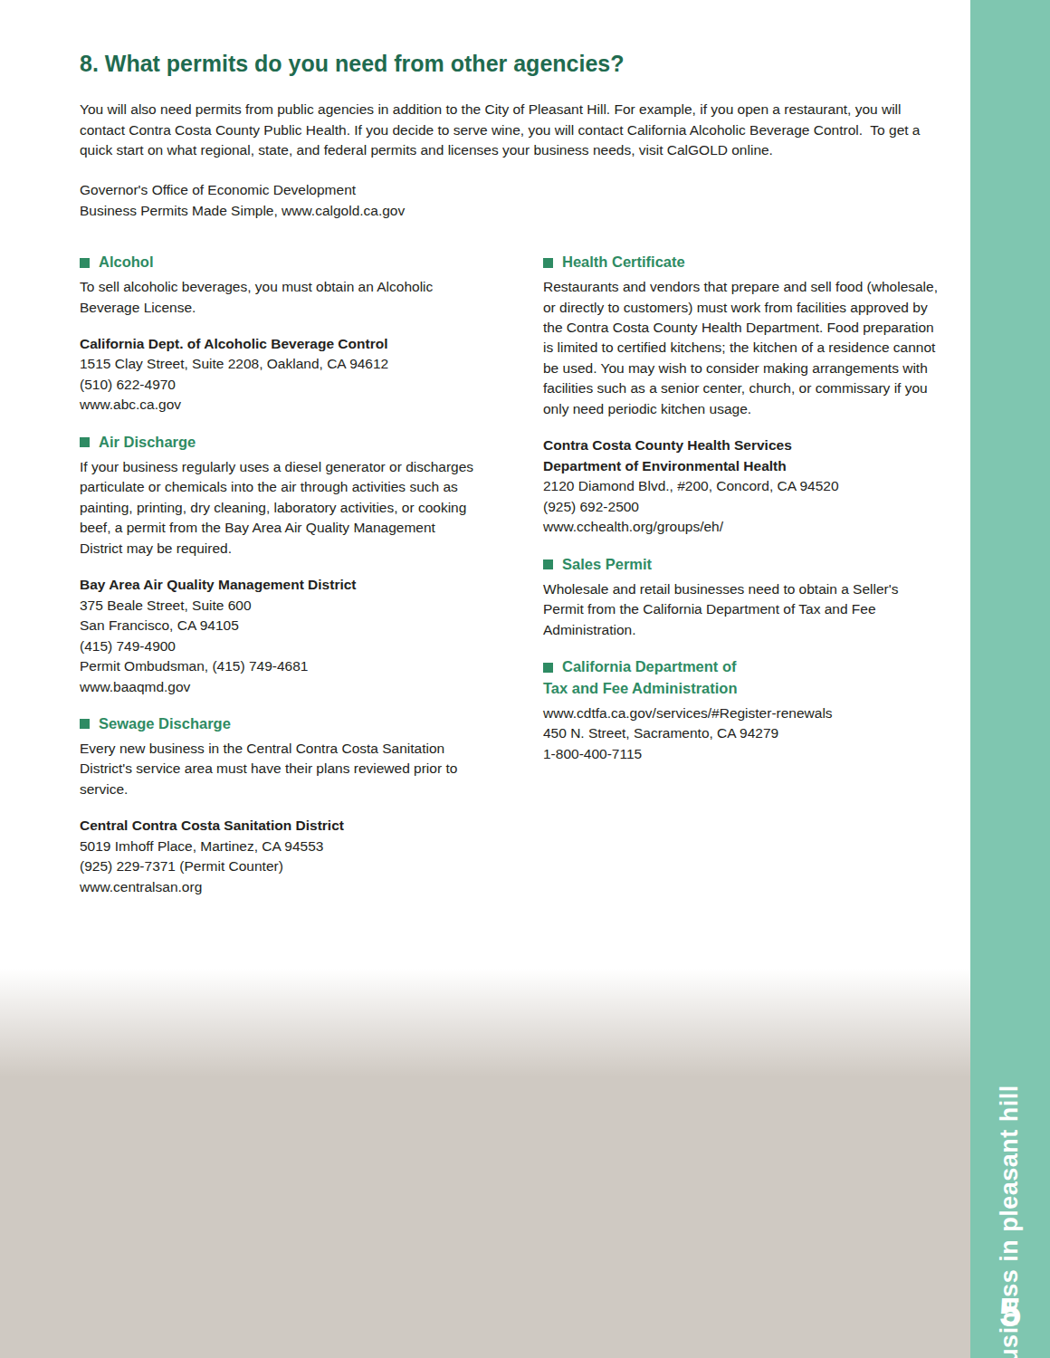business in pleasant hill
5
8. What permits do you need from other agencies?
You will also need permits from public agencies in addition to the City of Pleasant Hill. For example, if you open a restaurant, you will contact Contra Costa County Public Health. If you decide to serve wine, you will contact California Alcoholic Beverage Control. To get a quick start on what regional, state, and federal permits and licenses your business needs, visit CalGOLD online.
Governor's Office of Economic Development
Business Permits Made Simple, www.calgold.ca.gov
Alcohol
To sell alcoholic beverages, you must obtain an Alcoholic Beverage License.
California Dept. of Alcoholic Beverage Control
1515 Clay Street, Suite 2208, Oakland, CA 94612
(510) 622-4970
www.abc.ca.gov
Air Discharge
If your business regularly uses a diesel generator or discharges particulate or chemicals into the air through activities such as painting, printing, dry cleaning, laboratory activities, or cooking beef, a permit from the Bay Area Air Quality Management District may be required.
Bay Area Air Quality Management District
375 Beale Street, Suite 600
San Francisco, CA 94105
(415) 749-4900
Permit Ombudsman, (415) 749-4681
www.baaqmd.gov
Sewage Discharge
Every new business in the Central Contra Costa Sanitation District's service area must have their plans reviewed prior to service.
Central Contra Costa Sanitation District
5019 Imhoff Place, Martinez, CA 94553
(925) 229-7371 (Permit Counter)
www.centralsan.org
Health Certificate
Restaurants and vendors that prepare and sell food (wholesale, or directly to customers) must work from facilities approved by the Contra Costa County Health Department. Food preparation is limited to certified kitchens; the kitchen of a residence cannot be used. You may wish to consider making arrangements with facilities such as a senior center, church, or commissary if you only need periodic kitchen usage.
Contra Costa County Health Services
Department of Environmental Health
2120 Diamond Blvd., #200, Concord, CA 94520
(925) 692-2500
www.cchealth.org/groups/eh/
Sales Permit
Wholesale and retail businesses need to obtain a Seller's Permit from the California Department of Tax and Fee Administration.
California Department of
Tax and Fee Administration
www.cdtfa.ca.gov/services/#Register-renewals
450 N. Street, Sacramento, CA 94279
1-800-400-7115